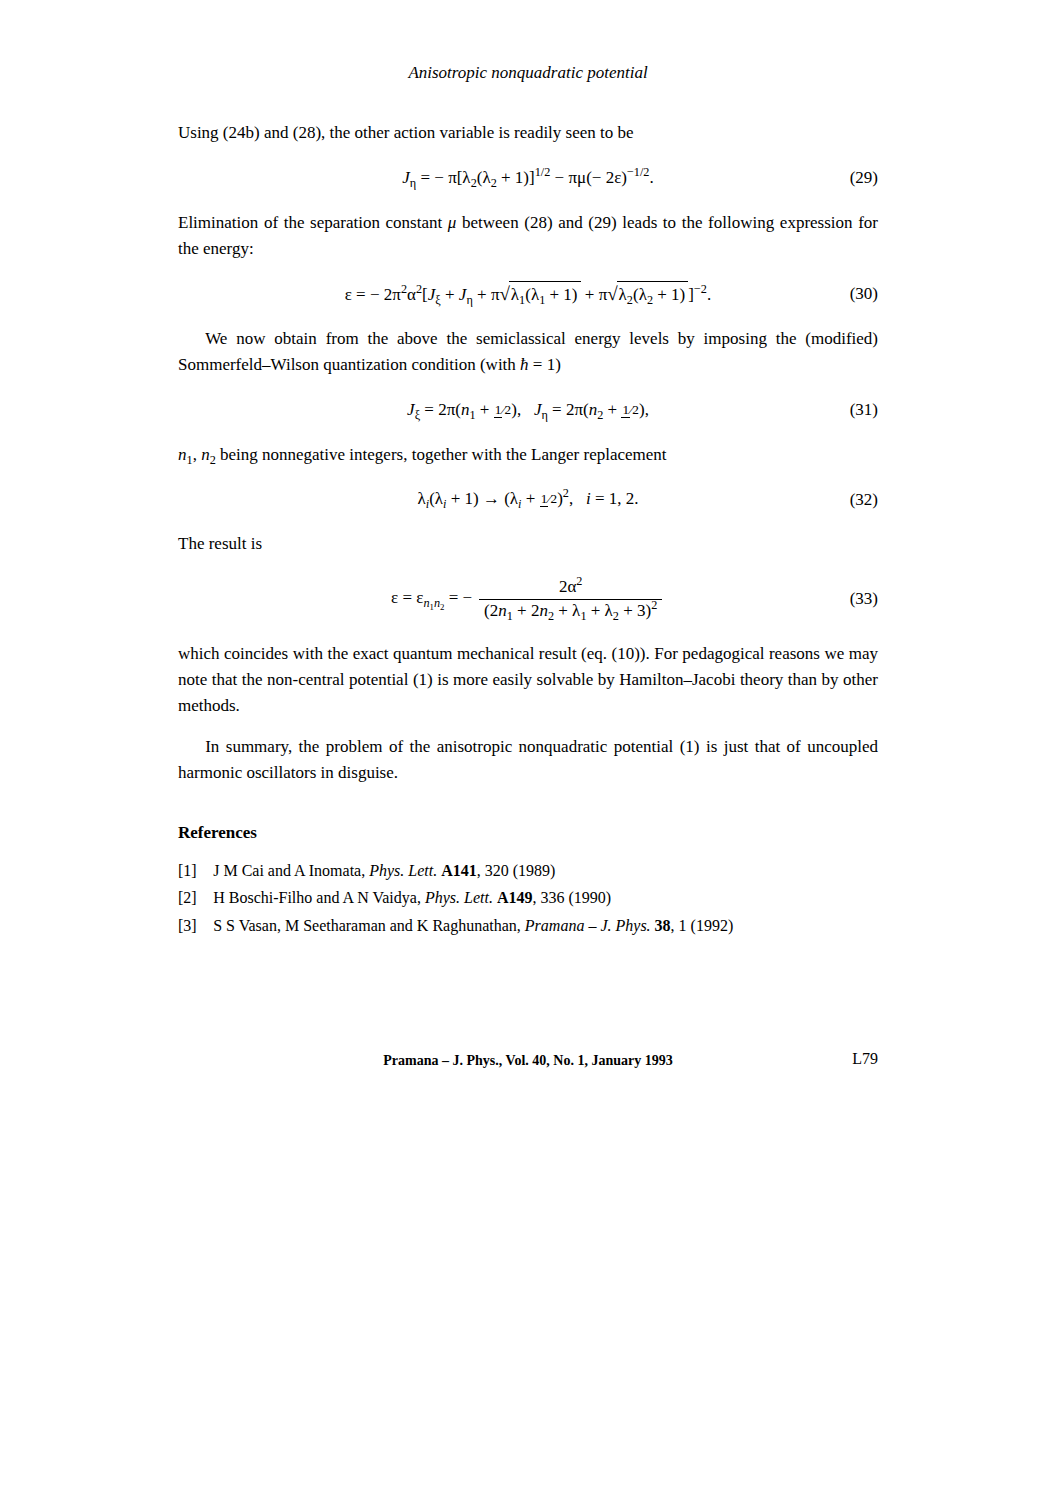Anisotropic nonquadratic potential
Using (24b) and (28), the other action variable is readily seen to be
Jη = − π[λ2(λ2 + 1)]1/2 − πμ(− 2ε)−1/2.
(29)
Elimination of the separation constant μ between (28) and (29) leads to the following expression for the energy:
ε = − 2π2α2[Jξ + Jη + πλ1(λ1 + 1) + πλ2(λ2 + 1)]−2.
(30)
We now obtain from the above the semiclassical energy levels by imposing the (modified) Sommerfeld–Wilson quantization condition (with ħ = 1)
Jξ = 2π(n1 + 1⁄2), Jη = 2π(n2 + 1⁄2),
(31)
n1, n2 being nonnegative integers, together with the Langer replacement
λi(λi + 1) → (λi + 1⁄2)2, i = 1, 2.
(32)
The result is
ε = εn1n2 = − 2α2 (2n1 + 2n2 + λ1 + λ2 + 3)2
(33)
which coincides with the exact quantum mechanical result (eq. (10)). For pedagogical reasons we may note that the non-central potential (1) is more easily solvable by Hamilton–Jacobi theory than by other methods.
In summary, the problem of the anisotropic nonquadratic potential (1) is just that of uncoupled harmonic oscillators in disguise.
References
[1] J M Cai and A Inomata, Phys. Lett. A141, 320 (1989)
[2] H Boschi-Filho and A N Vaidya, Phys. Lett. A149, 336 (1990)
[3] S S Vasan, M Seetharaman and K Raghunathan, Pramana – J. Phys. 38, 1 (1992)
Pramana – J. Phys., Vol. 40, No. 1, January 1993
L79